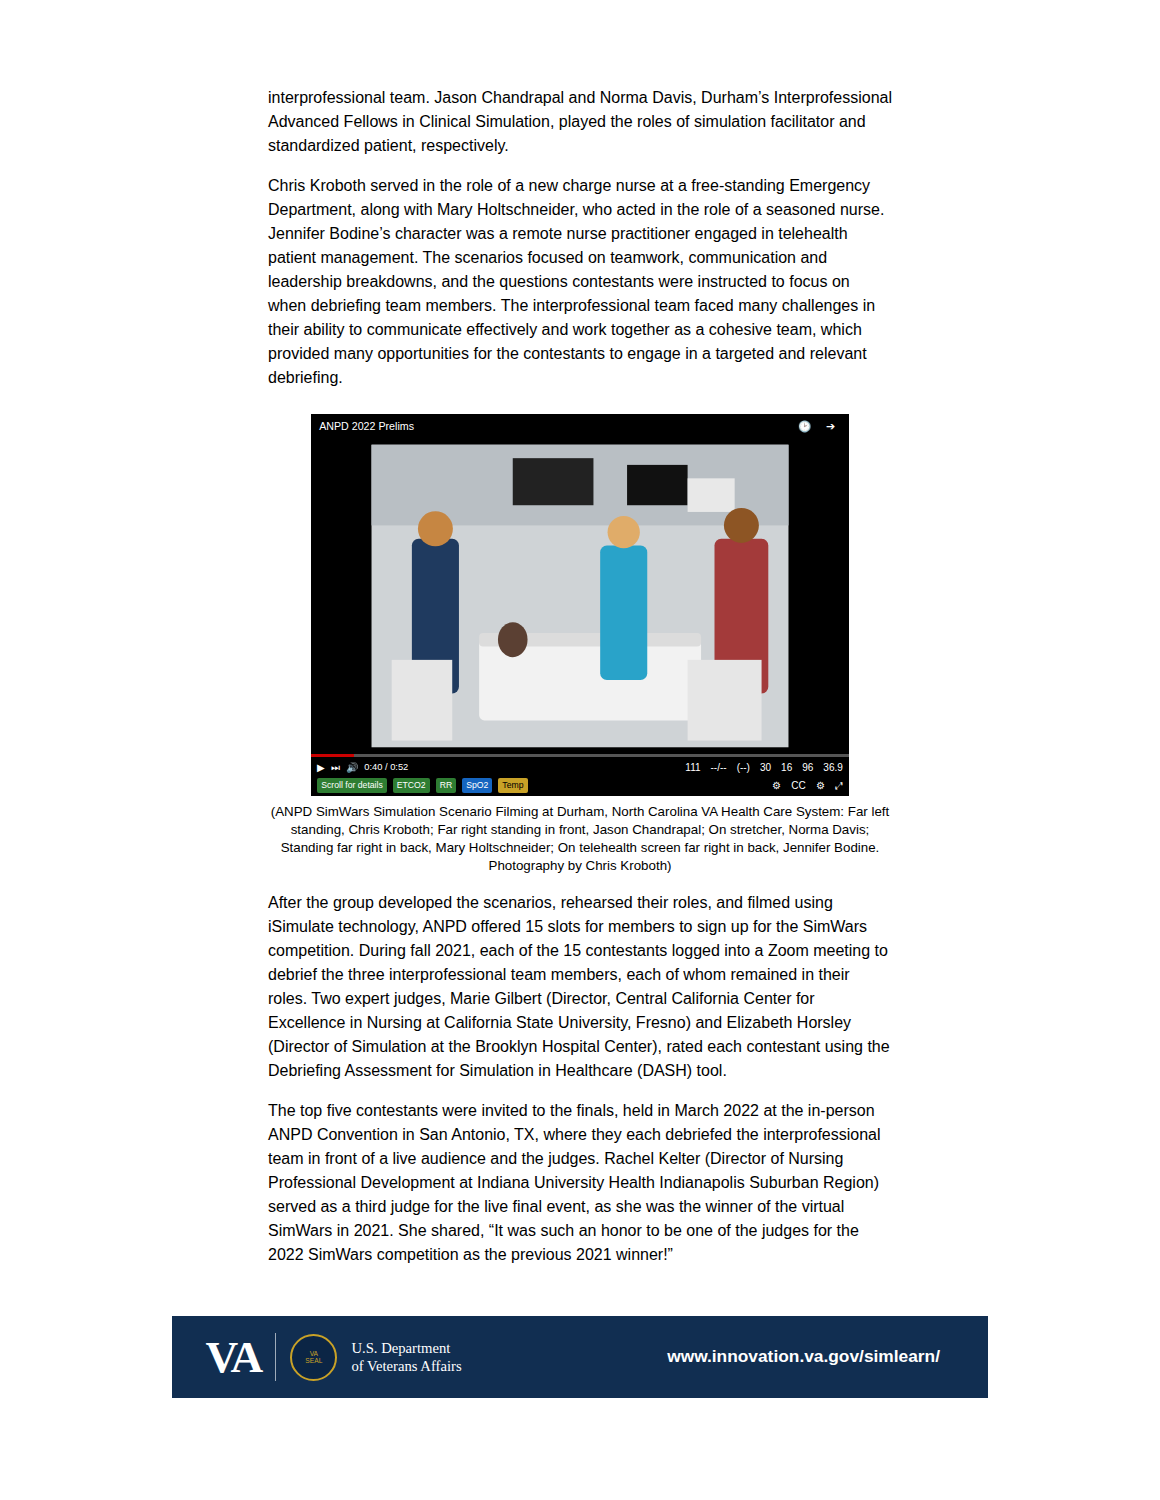interprofessional team. Jason Chandrapal and Norma Davis, Durham’s Interprofessional Advanced Fellows in Clinical Simulation, played the roles of simulation facilitator and standardized patient, respectively.
Chris Kroboth served in the role of a new charge nurse at a free-standing Emergency Department, along with Mary Holtschneider, who acted in the role of a seasoned nurse. Jennifer Bodine’s character was a remote nurse practitioner engaged in telehealth patient management. The scenarios focused on teamwork, communication and leadership breakdowns, and the questions contestants were instructed to focus on when debriefing team members. The interprofessional team faced many challenges in their ability to communicate effectively and work together as a cohesive team, which provided many opportunities for the contestants to engage in a targeted and relevant debriefing.
ANPD 2022 Prelims 🕑 ➔
▶ ⏭ 🔊 0:40 / 0:52 111 --/-- (--) 30 16 96 36.9
Scroll for details ETCO2 RR SpO2 Temp ⚙ CC ⚙ ⤢
(ANPD SimWars Simulation Scenario Filming at Durham, North Carolina VA Health Care System: Far left standing, Chris Kroboth; Far right standing in front, Jason Chandrapal; On stretcher, Norma Davis; Standing far right in back, Mary Holtschneider; On telehealth screen far right in back, Jennifer Bodine. Photography by Chris Kroboth)
After the group developed the scenarios, rehearsed their roles, and filmed using iSimulate technology, ANPD offered 15 slots for members to sign up for the SimWars competition. During fall 2021, each of the 15 contestants logged into a Zoom meeting to debrief the three interprofessional team members, each of whom remained in their roles. Two expert judges, Marie Gilbert (Director, Central California Center for Excellence in Nursing at California State University, Fresno) and Elizabeth Horsley (Director of Simulation at the Brooklyn Hospital Center), rated each contestant using the Debriefing Assessment for Simulation in Healthcare (DASH) tool.
The top five contestants were invited to the finals, held in March 2022 at the in-person ANPD Convention in San Antonio, TX, where they each debriefed the interprofessional team in front of a live audience and the judges. Rachel Kelter (Director of Nursing Professional Development at Indiana University Health Indianapolis Suburban Region) served as a third judge for the live final event, as she was the winner of the virtual SimWars in 2021. She shared, “It was such an honor to be one of the judges for the 2022 SimWars competition as the previous 2021 winner!”
VA VA
SEAL U.S. Department
of Veterans Affairs
www.innovation.va.gov/simlearn/